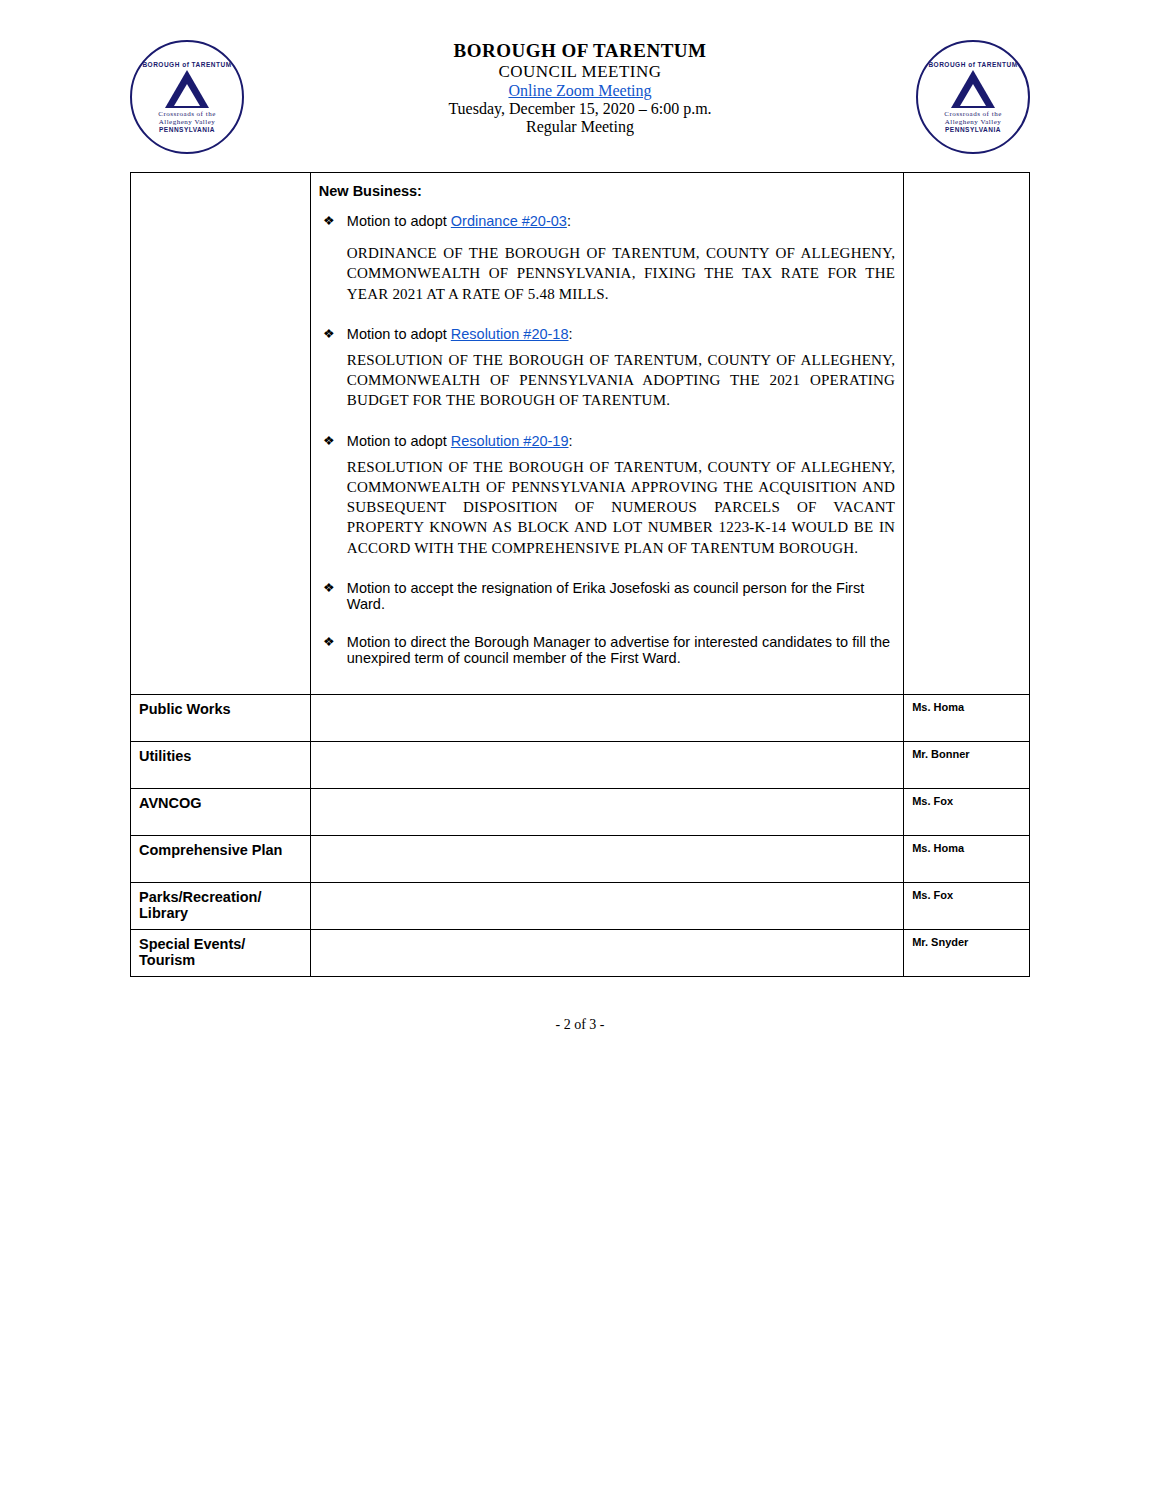BOROUGH of TARENTUM
Crossroads of the
Allegheny Valley
PENNSYLVANIA
BOROUGH OF TARENTUM
COUNCIL MEETING
Online Zoom Meeting
Tuesday, December 15, 2020 – 6:00 p.m.
Regular Meeting
BOROUGH of TARENTUM
Crossroads of the
Allegheny Valley
PENNSYLVANIA
| | New Business: Motion to adopt Ordinance #20-03 : ORDINANCE OF THE BOROUGH OF TARENTUM, COUNTY OF ALLEGHENY, COMMONWEALTH OF PENNSYLVANIA, FIXING THE TAX RATE FOR THE YEAR 2021 AT A RATE OF 5.48 MILLS. Motion to adopt Resolution #20-18 : RESOLUTION OF THE BOROUGH OF TARENTUM, COUNTY OF ALLEGHENY, COMMONWEALTH OF PENNSYLVANIA ADOPTING THE 2021 OPERATING BUDGET FOR THE BOROUGH OF TARENTUM. Motion to adopt Resolution #20-19 : RESOLUTION OF THE BOROUGH OF TARENTUM, COUNTY OF ALLEGHENY, COMMONWEALTH OF PENNSYLVANIA APPROVING THE ACQUISITION AND SUBSEQUENT DISPOSITION OF NUMEROUS PARCELS OF VACANT PROPERTY KNOWN AS BLOCK AND LOT NUMBER 1223-K-14 WOULD BE IN ACCORD WITH THE COMPREHENSIVE PLAN OF TARENTUM BOROUGH. Motion to accept the resignation of Erika Josefoski as council person for the First Ward. Motion to direct the Borough Manager to advertise for interested candidates to fill the unexpired term of council member of the First Ward. | |
| Public Works | | Ms. Homa |
| Utilities | | Mr. Bonner |
| AVNCOG | | Ms. Fox |
| Comprehensive Plan | | Ms. Homa |
| Parks/Recreation/ Library | | Ms. Fox |
| Special Events/ Tourism | | Mr. Snyder |
- 2 of 3 -